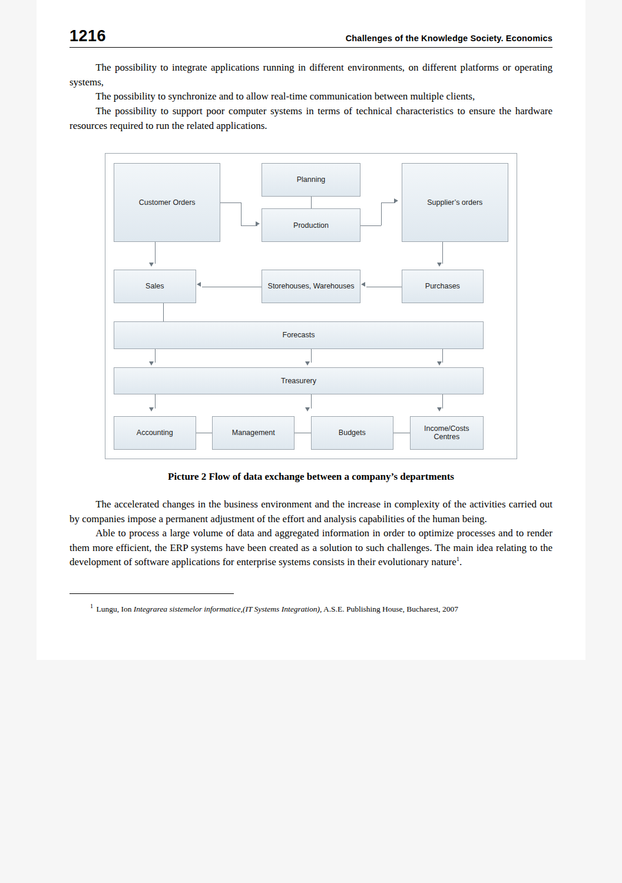1216
Challenges of the Knowledge Society. Economics
The possibility to integrate applications running in different environments, on different platforms or operating systems,
The possibility to synchronize and to allow real-time communication between multiple clients,
The possibility to support poor computer systems in terms of technical characteristics to ensure the hardware resources required to run the related applications.
Customer Orders
Planning
Production
Supplier’s orders
Sales
Storehouses, Warehouses
Purchases
Forecasts
Treasurery
Accounting
Management
Budgets
Income/Costs
Centres
Picture 2 Flow of data exchange between a company’s departments
The accelerated changes in the business environment and the increase in complexity of the activities carried out by companies impose a permanent adjustment of the effort and analysis capabilities of the human being.
Able to process a large volume of data and aggregated information in order to optimize processes and to render them more efficient, the ERP systems have been created as a solution to such challenges. The main idea relating to the development of software applications for enterprise systems consists in their evolutionary nature1.
1 Lungu, Ion Integrarea sistemelor informatice,(IT Systems Integration), A.S.E. Publishing House, Bucharest, 2007